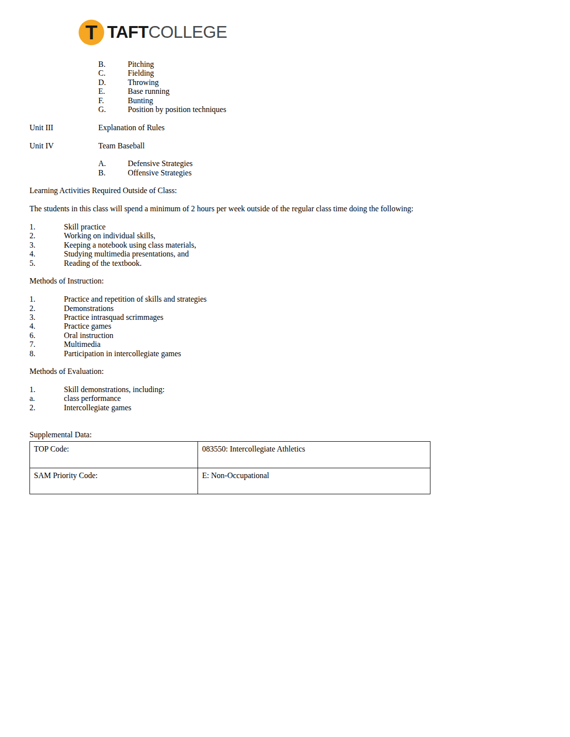TTAFT COLLEGE
B. Pitching
C. Fielding
D. Throwing
E. Base running
F. Bunting
G. Position by position techniques
Unit IIIExplanation of Rules
Unit IVTeam Baseball
A. Defensive Strategies
B. Offensive Strategies
Learning Activities Required Outside of Class:
The students in this class will spend a minimum of 2 hours per week outside of the regular class time doing the following:
1. Skill practice
2. Working on individual skills,
3. Keeping a notebook using class materials,
4. Studying multimedia presentations, and
5. Reading of the textbook.
Methods of Instruction:
1. Practice and repetition of skills and strategies
2. Demonstrations
3. Practice intrasquad scrimmages
4. Practice games
6. Oral instruction
7. Multimedia
8. Participation in intercollegiate games
Methods of Evaluation:
1. Skill demonstrations, including:
a. class performance
2. Intercollegiate games
Supplemental Data:
| TOP Code: | 083550: Intercollegiate Athletics |
| SAM Priority Code: | E: Non-Occupational |